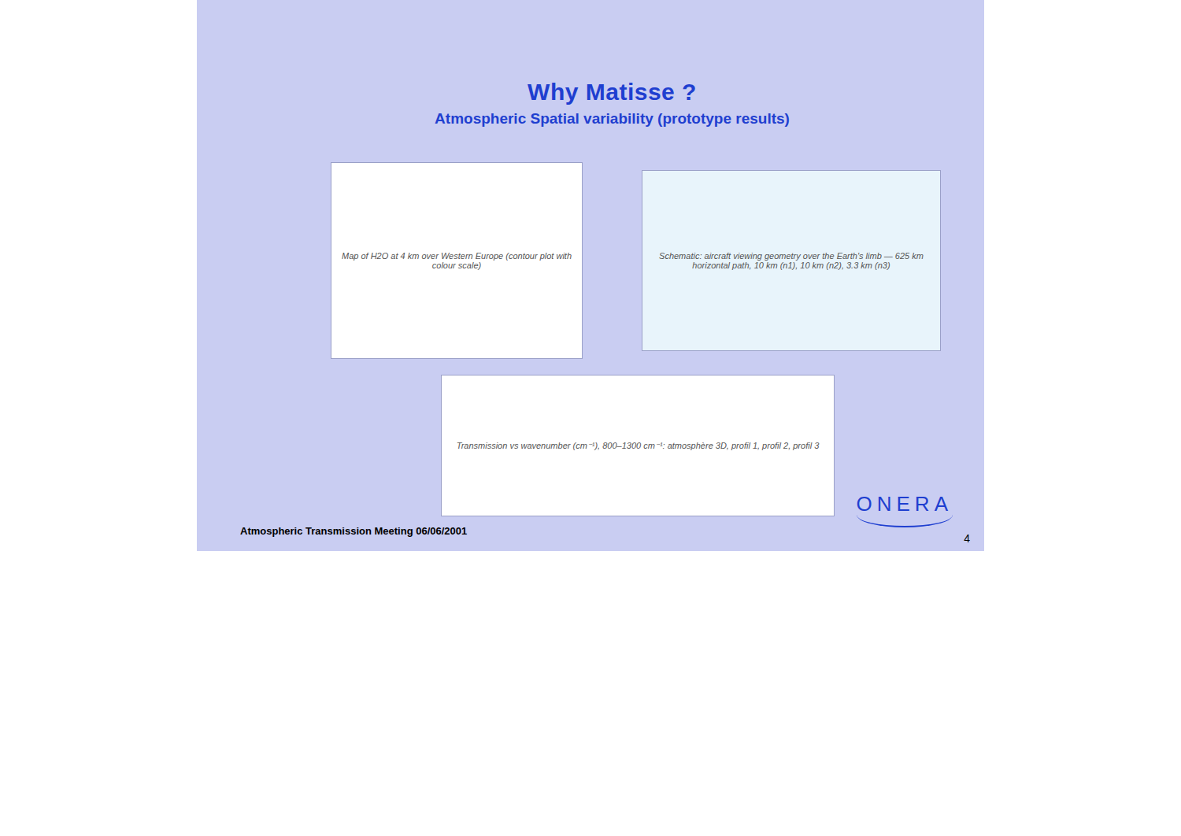Why Matisse ?
Atmospheric Spatial variability (prototype results)
Map of H2O at 4 km over Western Europe (contour plot with colour scale)
Schematic: aircraft viewing geometry over the Earth's limb — 625 km horizontal path, 10 km (n1), 10 km (n2), 3.3 km (n3)
Transmission vs wavenumber (cm⁻¹), 800–1300 cm⁻¹: atmosphère 3D, profil 1, profil 2, profil 3
Atmospheric Transmission Meeting 06/06/2001
ONERA
4